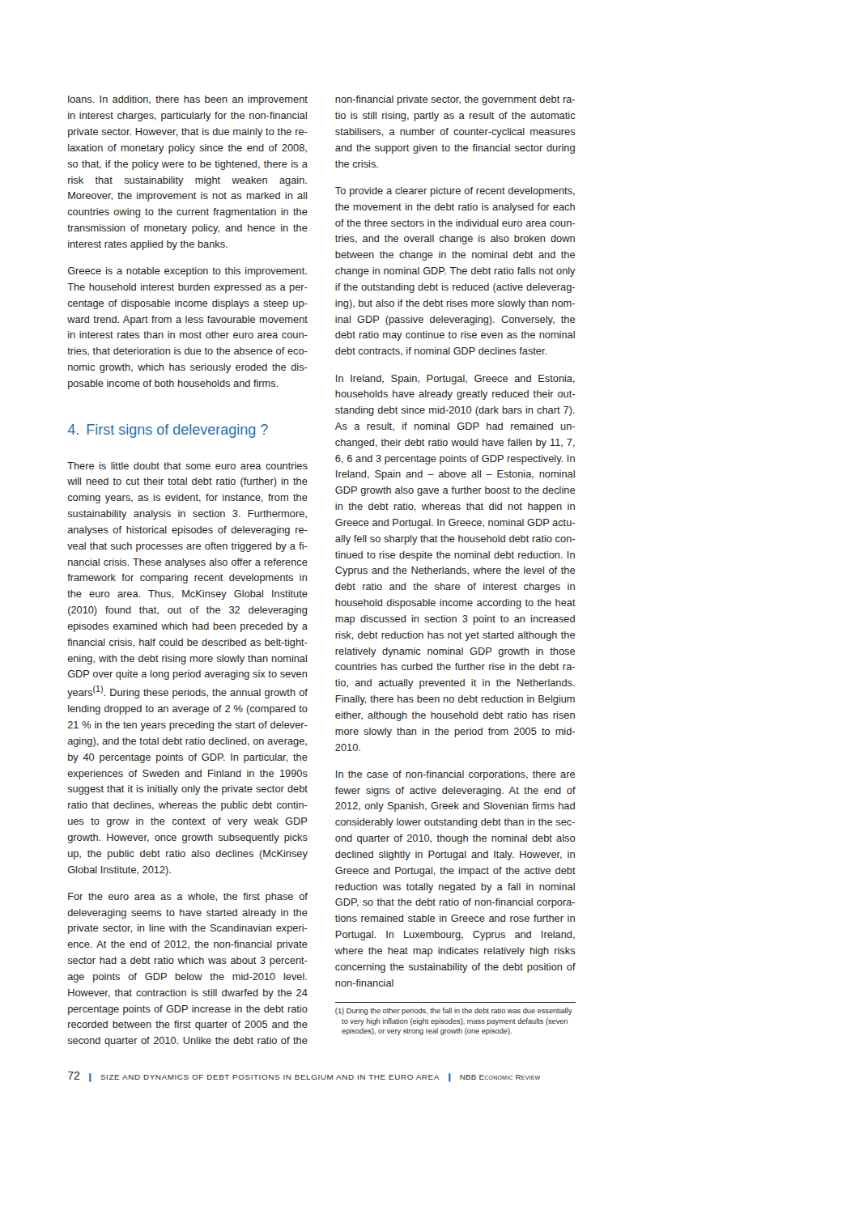loans. In addition, there has been an improvement in interest charges, particularly for the non-financial private sector. However, that is due mainly to the relaxation of monetary policy since the end of 2008, so that, if the policy were to be tightened, there is a risk that sustainability might weaken again. Moreover, the improvement is not as marked in all countries owing to the current fragmentation in the transmission of monetary policy, and hence in the interest rates applied by the banks.
Greece is a notable exception to this improvement. The household interest burden expressed as a percentage of disposable income displays a steep upward trend. Apart from a less favourable movement in interest rates than in most other euro area countries, that deterioration is due to the absence of economic growth, which has seriously eroded the disposable income of both households and firms.
4. First signs of deleveraging ?
There is little doubt that some euro area countries will need to cut their total debt ratio (further) in the coming years, as is evident, for instance, from the sustainability analysis in section 3. Furthermore, analyses of historical episodes of deleveraging reveal that such processes are often triggered by a financial crisis. These analyses also offer a reference framework for comparing recent developments in the euro area. Thus, McKinsey Global Institute (2010) found that, out of the 32 deleveraging episodes examined which had been preceded by a financial crisis, half could be described as belt-tightening, with the debt rising more slowly than nominal GDP over quite a long period averaging six to seven years(1). During these periods, the annual growth of lending dropped to an average of 2 % (compared to 21 % in the ten years preceding the start of deleveraging), and the total debt ratio declined, on average, by 40 percentage points of GDP. In particular, the experiences of Sweden and Finland in the 1990s suggest that it is initially only the private sector debt ratio that declines, whereas the public debt continues to grow in the context of very weak GDP growth. However, once growth subsequently picks up, the public debt ratio also declines (McKinsey Global Institute, 2012).
For the euro area as a whole, the first phase of deleveraging seems to have started already in the private sector, in line with the Scandinavian experience. At the end of 2012, the non-financial private sector had a debt ratio which was about 3 percentage points of GDP below the mid-2010 level. However, that contraction is still dwarfed by the 24 percentage points of GDP increase in the debt ratio recorded between the first quarter of 2005 and the second quarter of 2010. Unlike the debt ratio of the non-financial private sector, the government debt ratio is still rising, partly as a result of the automatic stabilisers, a number of counter-cyclical measures and the support given to the financial sector during the crisis.
To provide a clearer picture of recent developments, the movement in the debt ratio is analysed for each of the three sectors in the individual euro area countries, and the overall change is also broken down between the change in the nominal debt and the change in nominal GDP. The debt ratio falls not only if the outstanding debt is reduced (active deleveraging), but also if the debt rises more slowly than nominal GDP (passive deleveraging). Conversely, the debt ratio may continue to rise even as the nominal debt contracts, if nominal GDP declines faster.
In Ireland, Spain, Portugal, Greece and Estonia, households have already greatly reduced their outstanding debt since mid-2010 (dark bars in chart 7). As a result, if nominal GDP had remained unchanged, their debt ratio would have fallen by 11, 7, 6, 6 and 3 percentage points of GDP respectively. In Ireland, Spain and – above all – Estonia, nominal GDP growth also gave a further boost to the decline in the debt ratio, whereas that did not happen in Greece and Portugal. In Greece, nominal GDP actually fell so sharply that the household debt ratio continued to rise despite the nominal debt reduction. In Cyprus and the Netherlands, where the level of the debt ratio and the share of interest charges in household disposable income according to the heat map discussed in section 3 point to an increased risk, debt reduction has not yet started although the relatively dynamic nominal GDP growth in those countries has curbed the further rise in the debt ratio, and actually prevented it in the Netherlands. Finally, there has been no debt reduction in Belgium either, although the household debt ratio has risen more slowly than in the period from 2005 to mid-2010.
In the case of non-financial corporations, there are fewer signs of active deleveraging. At the end of 2012, only Spanish, Greek and Slovenian firms had considerably lower outstanding debt than in the second quarter of 2010, though the nominal debt also declined slightly in Portugal and Italy. However, in Greece and Portugal, the impact of the active debt reduction was totally negated by a fall in nominal GDP, so that the debt ratio of non-financial corporations remained stable in Greece and rose further in Portugal. In Luxembourg, Cyprus and Ireland, where the heat map indicates relatively high risks concerning the sustainability of the debt position of non-financial
(1) During the other periods, the fall in the debt ratio was due essentially to very high inflation (eight episodes), mass payment defaults (seven episodes), or very strong real growth (one episode).
72 ❙ Size and dynamics of debt positions in Belgium and in the euro area ❙ NBB Economic Review